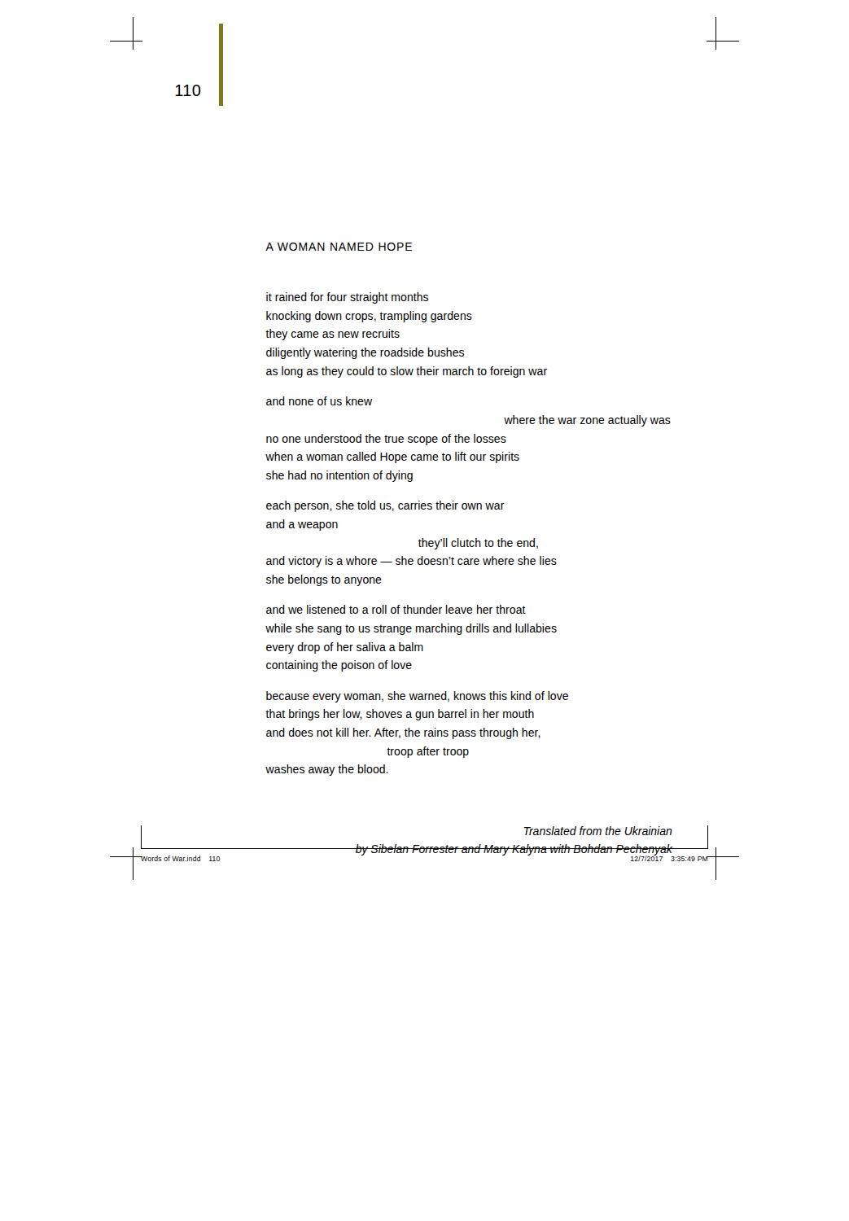110
A Woman Named Hope
it rained for four straight months
knocking down crops, trampling gardens
they came as new recruits
diligently watering the roadside bushes
as long as they could to slow their march to foreign war
and none of us knew
where the war zone actually was
no one understood the true scope of the losses
when a woman called Hope came to lift our spirits
she had no intention of dying
each person, she told us, carries their own war
and a weapon
they’ll clutch to the end,
and victory is a whore — she doesn’t care where she lies
she belongs to anyone
and we listened to a roll of thunder leave her throat
while she sang to us strange marching drills and lullabies
every drop of her saliva a balm
containing the poison of love
because every woman, she warned, knows this kind of love
that brings her low, shoves a gun barrel in her mouth
and does not kill her. After, the rains pass through her,
troop after troop
washes away the blood.
Translated from the Ukrainian
by Sibelan Forrester and Mary Kalyna with Bohdan Pechenyak
Words of War.indd 110
12/7/20173:35:49 PM